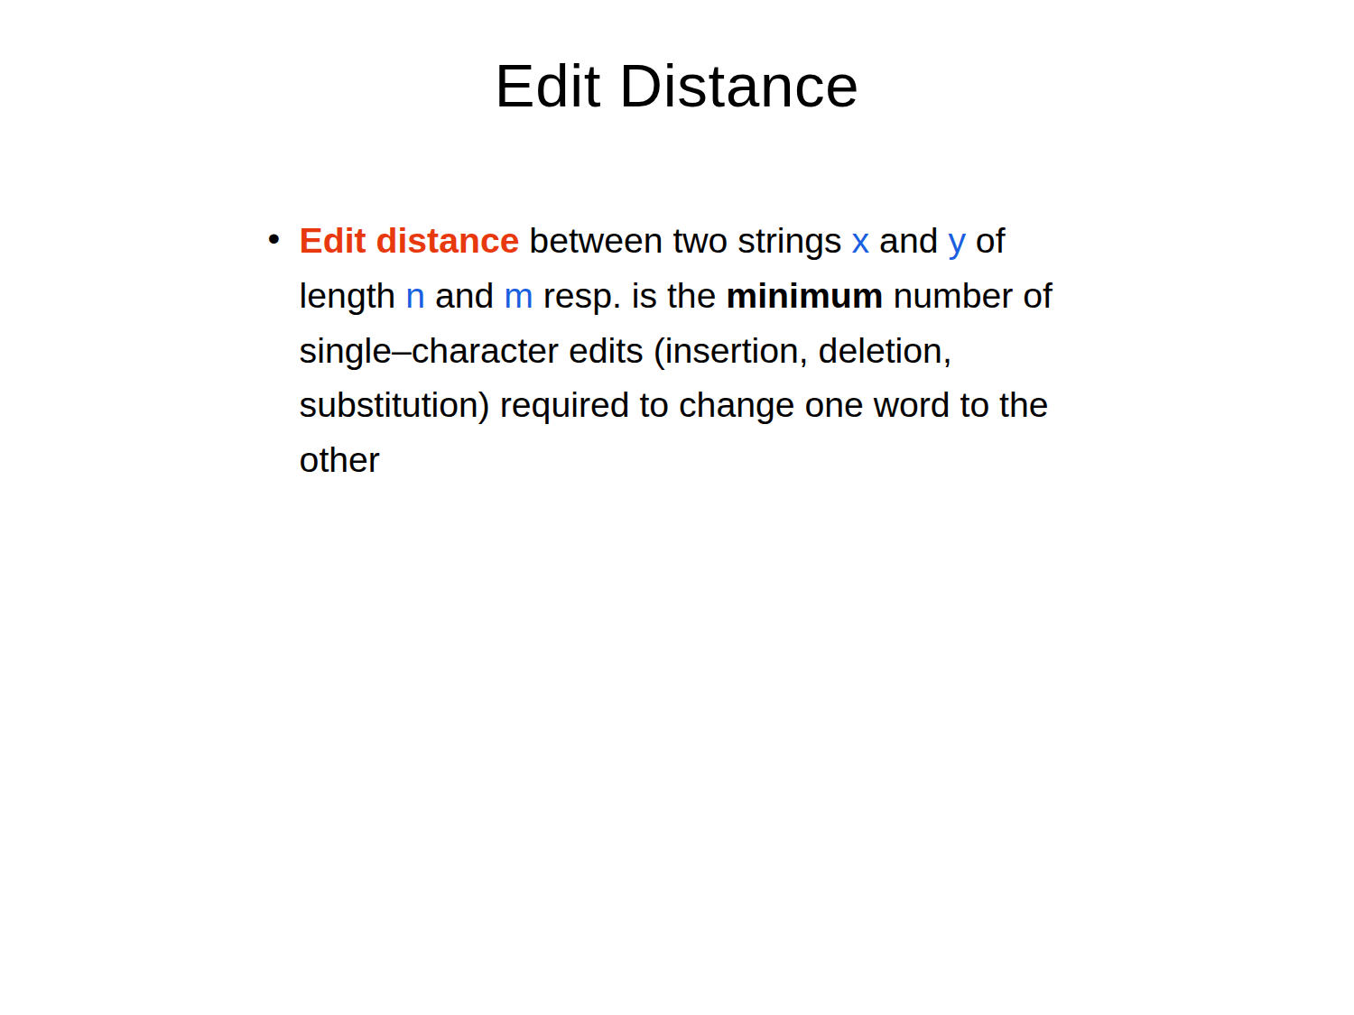Edit Distance
Edit distance between two strings x and y of length n and m resp. is the minimum number of single–character edits (insertion, deletion, substitution) required to change one word to the other